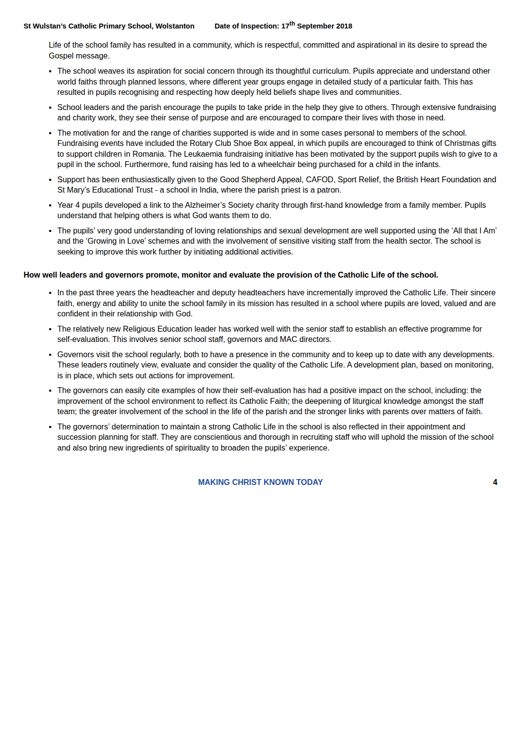St Wulstan’s Catholic Primary School, Wolstanton Date of Inspection: 17th September 2018
Life of the school family has resulted in a community, which is respectful, committed and aspirational in its desire to spread the Gospel message.
The school weaves its aspiration for social concern through its thoughtful curriculum. Pupils appreciate and understand other world faiths through planned lessons, where different year groups engage in detailed study of a particular faith. This has resulted in pupils recognising and respecting how deeply held beliefs shape lives and communities.
School leaders and the parish encourage the pupils to take pride in the help they give to others. Through extensive fundraising and charity work, they see their sense of purpose and are encouraged to compare their lives with those in need.
The motivation for and the range of charities supported is wide and in some cases personal to members of the school. Fundraising events have included the Rotary Club Shoe Box appeal, in which pupils are encouraged to think of Christmas gifts to support children in Romania. The Leukaemia fundraising initiative has been motivated by the support pupils wish to give to a pupil in the school. Furthermore, fund raising has led to a wheelchair being purchased for a child in the infants.
Support has been enthusiastically given to the Good Shepherd Appeal, CAFOD, Sport Relief, the British Heart Foundation and St Mary’s Educational Trust - a school in India, where the parish priest is a patron.
Year 4 pupils developed a link to the Alzheimer’s Society charity through first-hand knowledge from a family member. Pupils understand that helping others is what God wants them to do.
The pupils’ very good understanding of loving relationships and sexual development are well supported using the ‘All that I Am’ and the ‘Growing in Love’ schemes and with the involvement of sensitive visiting staff from the health sector. The school is seeking to improve this work further by initiating additional activities.
How well leaders and governors promote, monitor and evaluate the provision of the Catholic Life of the school.
In the past three years the headteacher and deputy headteachers have incrementally improved the Catholic Life. Their sincere faith, energy and ability to unite the school family in its mission has resulted in a school where pupils are loved, valued and are confident in their relationship with God.
The relatively new Religious Education leader has worked well with the senior staff to establish an effective programme for self-evaluation. This involves senior school staff, governors and MAC directors.
Governors visit the school regularly, both to have a presence in the community and to keep up to date with any developments. These leaders routinely view, evaluate and consider the quality of the Catholic Life. A development plan, based on monitoring, is in place, which sets out actions for improvement.
The governors can easily cite examples of how their self-evaluation has had a positive impact on the school, including: the improvement of the school environment to reflect its Catholic Faith; the deepening of liturgical knowledge amongst the staff team; the greater involvement of the school in the life of the parish and the stronger links with parents over matters of faith.
The governors’ determination to maintain a strong Catholic Life in the school is also reflected in their appointment and succession planning for staff. They are conscientious and thorough in recruiting staff who will uphold the mission of the school and also bring new ingredients of spirituality to broaden the pupils’ experience.
MAKING CHRIST KNOWN TODAY 4